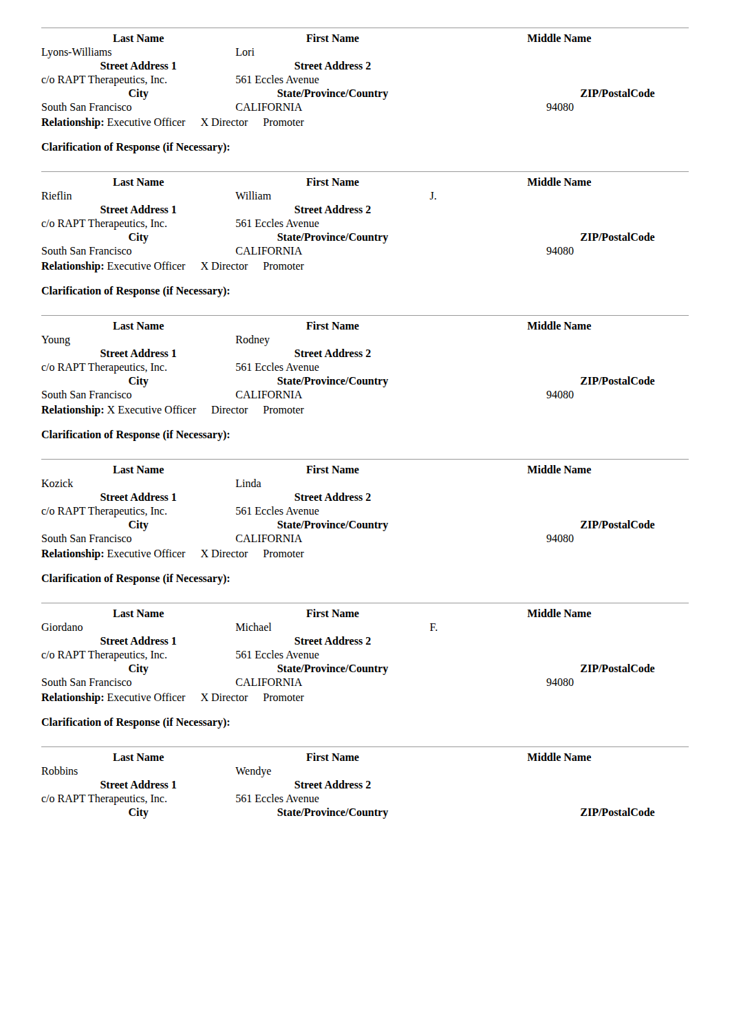| Last Name | First Name | Middle Name |
| --- | --- | --- |
| Lyons-Williams | Lori | |
| Street Address 1 | Street Address 2 | |
| --- | --- | --- |
| c/o RAPT Therapeutics, Inc. | 561 Eccles Avenue | |
| City | State/Province/Country | | ZIP/PostalCode |
| --- | --- | --- | --- |
| South San Francisco | CALIFORNIA | | 94080 |
Relationship: Executive Officer X Director Promoter
Clarification of Response (if Necessary):
| Last Name | First Name | Middle Name |
| --- | --- | --- |
| Rieflin | William | J. |
| Street Address 1 | Street Address 2 | |
| --- | --- | --- |
| c/o RAPT Therapeutics, Inc. | 561 Eccles Avenue | |
| City | State/Province/Country | | ZIP/PostalCode |
| --- | --- | --- | --- |
| South San Francisco | CALIFORNIA | | 94080 |
Relationship: Executive Officer X Director Promoter
Clarification of Response (if Necessary):
| Last Name | First Name | Middle Name |
| --- | --- | --- |
| Young | Rodney | |
| Street Address 1 | Street Address 2 | |
| --- | --- | --- |
| c/o RAPT Therapeutics, Inc. | 561 Eccles Avenue | |
| City | State/Province/Country | | ZIP/PostalCode |
| --- | --- | --- | --- |
| South San Francisco | CALIFORNIA | | 94080 |
Relationship: X Executive Officer Director Promoter
Clarification of Response (if Necessary):
| Last Name | First Name | Middle Name |
| --- | --- | --- |
| Kozick | Linda | |
| Street Address 1 | Street Address 2 | |
| --- | --- | --- |
| c/o RAPT Therapeutics, Inc. | 561 Eccles Avenue | |
| City | State/Province/Country | | ZIP/PostalCode |
| --- | --- | --- | --- |
| South San Francisco | CALIFORNIA | | 94080 |
Relationship: Executive Officer X Director Promoter
Clarification of Response (if Necessary):
| Last Name | First Name | Middle Name |
| --- | --- | --- |
| Giordano | Michael | F. |
| Street Address 1 | Street Address 2 | |
| --- | --- | --- |
| c/o RAPT Therapeutics, Inc. | 561 Eccles Avenue | |
| City | State/Province/Country | | ZIP/PostalCode |
| --- | --- | --- | --- |
| South San Francisco | CALIFORNIA | | 94080 |
Relationship: Executive Officer X Director Promoter
Clarification of Response (if Necessary):
| Last Name | First Name | Middle Name |
| --- | --- | --- |
| Robbins | Wendye | |
| Street Address 1 | Street Address 2 | |
| --- | --- | --- |
| c/o RAPT Therapeutics, Inc. | 561 Eccles Avenue | |
| City | State/Province/Country | | ZIP/PostalCode |
| --- | --- | --- | --- |